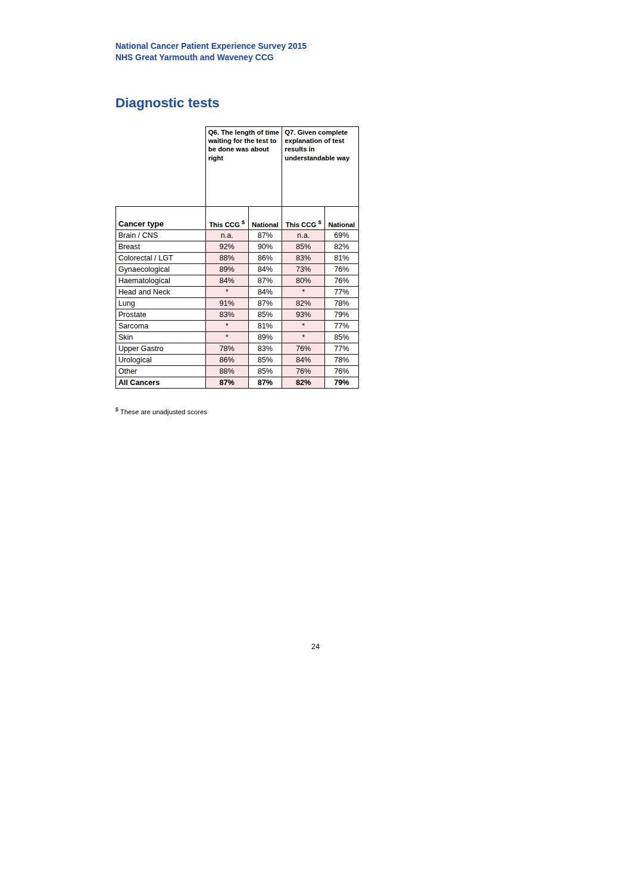National Cancer Patient Experience Survey 2015
NHS Great Yarmouth and Waveney CCG
Diagnostic tests
| | Q6. The length of time waiting for the test to be done was about right | Q7. Given complete explanation of test results in understandable way |
| --- | --- | --- |
| Cancer type | This CCG $ | National | This CCG $ | National |
| Brain / CNS | n.a. | 87% | n.a. | 69% |
| Breast | 92% | 90% | 85% | 82% |
| Colorectal / LGT | 88% | 86% | 83% | 81% |
| Gynaecological | 89% | 84% | 73% | 76% |
| Haematological | 84% | 87% | 80% | 76% |
| Head and Neck | * | 84% | * | 77% |
| Lung | 91% | 87% | 82% | 78% |
| Prostate | 83% | 85% | 93% | 79% |
| Sarcoma | * | 81% | * | 77% |
| Skin | * | 89% | * | 85% |
| Upper Gastro | 78% | 83% | 76% | 77% |
| Urological | 86% | 85% | 84% | 78% |
| Other | 88% | 85% | 76% | 76% |
| All Cancers | 87% | 87% | 82% | 79% |
$ These are unadjusted scores
24